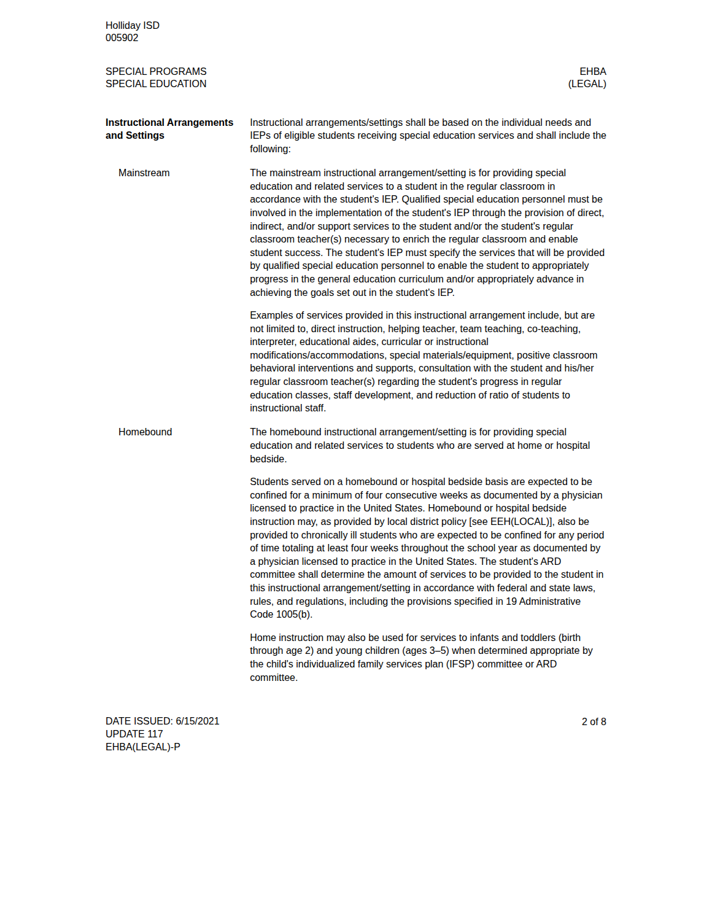Holliday ISD
005902
SPECIAL PROGRAMS
SPECIAL EDUCATION
EHBA
(LEGAL)
Instructional Arrangements and Settings
Instructional arrangements/settings shall be based on the individual needs and IEPs of eligible students receiving special education services and shall include the following:
Mainstream
The mainstream instructional arrangement/setting is for providing special education and related services to a student in the regular classroom in accordance with the student's IEP. Qualified special education personnel must be involved in the implementation of the student's IEP through the provision of direct, indirect, and/or support services to the student and/or the student's regular classroom teacher(s) necessary to enrich the regular classroom and enable student success. The student's IEP must specify the services that will be provided by qualified special education personnel to enable the student to appropriately progress in the general education curriculum and/or appropriately advance in achieving the goals set out in the student's IEP.
Examples of services provided in this instructional arrangement include, but are not limited to, direct instruction, helping teacher, team teaching, co-teaching, interpreter, educational aides, curricular or instructional modifications/accommodations, special materials/equipment, positive classroom behavioral interventions and supports, consultation with the student and his/her regular classroom teacher(s) regarding the student's progress in regular education classes, staff development, and reduction of ratio of students to instructional staff.
Homebound
The homebound instructional arrangement/setting is for providing special education and related services to students who are served at home or hospital bedside.
Students served on a homebound or hospital bedside basis are expected to be confined for a minimum of four consecutive weeks as documented by a physician licensed to practice in the United States. Homebound or hospital bedside instruction may, as provided by local district policy [see EEH(LOCAL)], also be provided to chronically ill students who are expected to be confined for any period of time totaling at least four weeks throughout the school year as documented by a physician licensed to practice in the United States. The student's ARD committee shall determine the amount of services to be provided to the student in this instructional arrangement/setting in accordance with federal and state laws, rules, and regulations, including the provisions specified in 19 Administrative Code 1005(b).
Home instruction may also be used for services to infants and toddlers (birth through age 2) and young children (ages 3–5) when determined appropriate by the child's individualized family services plan (IFSP) committee or ARD committee.
DATE ISSUED: 6/15/2021
UPDATE 117
EHBA(LEGAL)-P
2 of 8